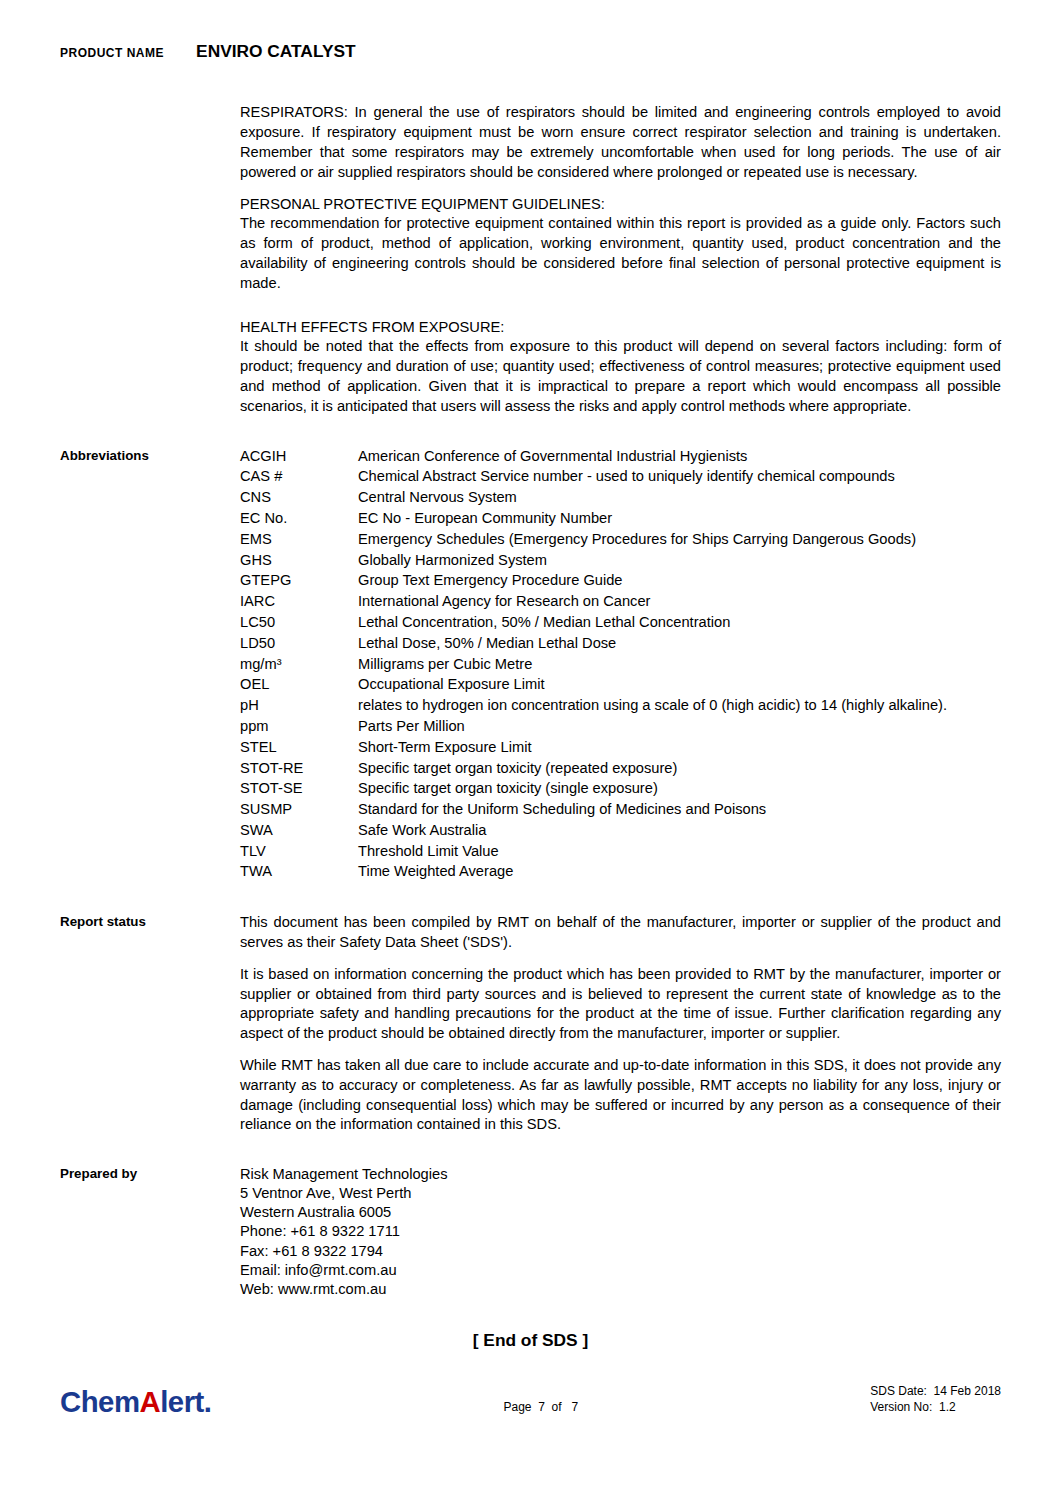PRODUCT NAME ENVIRO CATALYST
RESPIRATORS: In general the use of respirators should be limited and engineering controls employed to avoid exposure. If respiratory equipment must be worn ensure correct respirator selection and training is undertaken. Remember that some respirators may be extremely uncomfortable when used for long periods. The use of air powered or air supplied respirators should be considered where prolonged or repeated use is necessary.
PERSONAL PROTECTIVE EQUIPMENT GUIDELINES:
The recommendation for protective equipment contained within this report is provided as a guide only. Factors such as form of product, method of application, working environment, quantity used, product concentration and the availability of engineering controls should be considered before final selection of personal protective equipment is made.
HEALTH EFFECTS FROM EXPOSURE:
It should be noted that the effects from exposure to this product will depend on several factors including: form of product; frequency and duration of use; quantity used; effectiveness of control measures; protective equipment used and method of application. Given that it is impractical to prepare a report which would encompass all possible scenarios, it is anticipated that users will assess the risks and apply control methods where appropriate.
Abbreviations
| ACGIH | American Conference of Governmental Industrial Hygienists |
| CAS # | Chemical Abstract Service number - used to uniquely identify chemical compounds |
| CNS | Central Nervous System |
| EC No. | EC No - European Community Number |
| EMS | Emergency Schedules (Emergency Procedures for Ships Carrying Dangerous Goods) |
| GHS | Globally Harmonized System |
| GTEPG | Group Text Emergency Procedure Guide |
| IARC | International Agency for Research on Cancer |
| LC50 | Lethal Concentration, 50% / Median Lethal Concentration |
| LD50 | Lethal Dose, 50% / Median Lethal Dose |
| mg/m³ | Milligrams per Cubic Metre |
| OEL | Occupational Exposure Limit |
| pH | relates to hydrogen ion concentration using a scale of 0 (high acidic) to 14 (highly alkaline). |
| ppm | Parts Per Million |
| STEL | Short-Term Exposure Limit |
| STOT-RE | Specific target organ toxicity (repeated exposure) |
| STOT-SE | Specific target organ toxicity (single exposure) |
| SUSMP | Standard for the Uniform Scheduling of Medicines and Poisons |
| SWA | Safe Work Australia |
| TLV | Threshold Limit Value |
| TWA | Time Weighted Average |
Report status
This document has been compiled by RMT on behalf of the manufacturer, importer or supplier of the product and serves as their Safety Data Sheet ('SDS').
It is based on information concerning the product which has been provided to RMT by the manufacturer, importer or supplier or obtained from third party sources and is believed to represent the current state of knowledge as to the appropriate safety and handling precautions for the product at the time of issue. Further clarification regarding any aspect of the product should be obtained directly from the manufacturer, importer or supplier.
While RMT has taken all due care to include accurate and up-to-date information in this SDS, it does not provide any warranty as to accuracy or completeness. As far as lawfully possible, RMT accepts no liability for any loss, injury or damage (including consequential loss) which may be suffered or incurred by any person as a consequence of their reliance on the information contained in this SDS.
Prepared by
Risk Management Technologies
5 Ventnor Ave, West Perth
Western Australia 6005
Phone: +61 8 9322 1711
Fax: +61 8 9322 1794
Email: info@rmt.com.au
Web: www.rmt.com.au
[ End of SDS ]
Chem Alert.
Page 7 of 7
SDS Date: 14 Feb 2018
Version No: 1.2